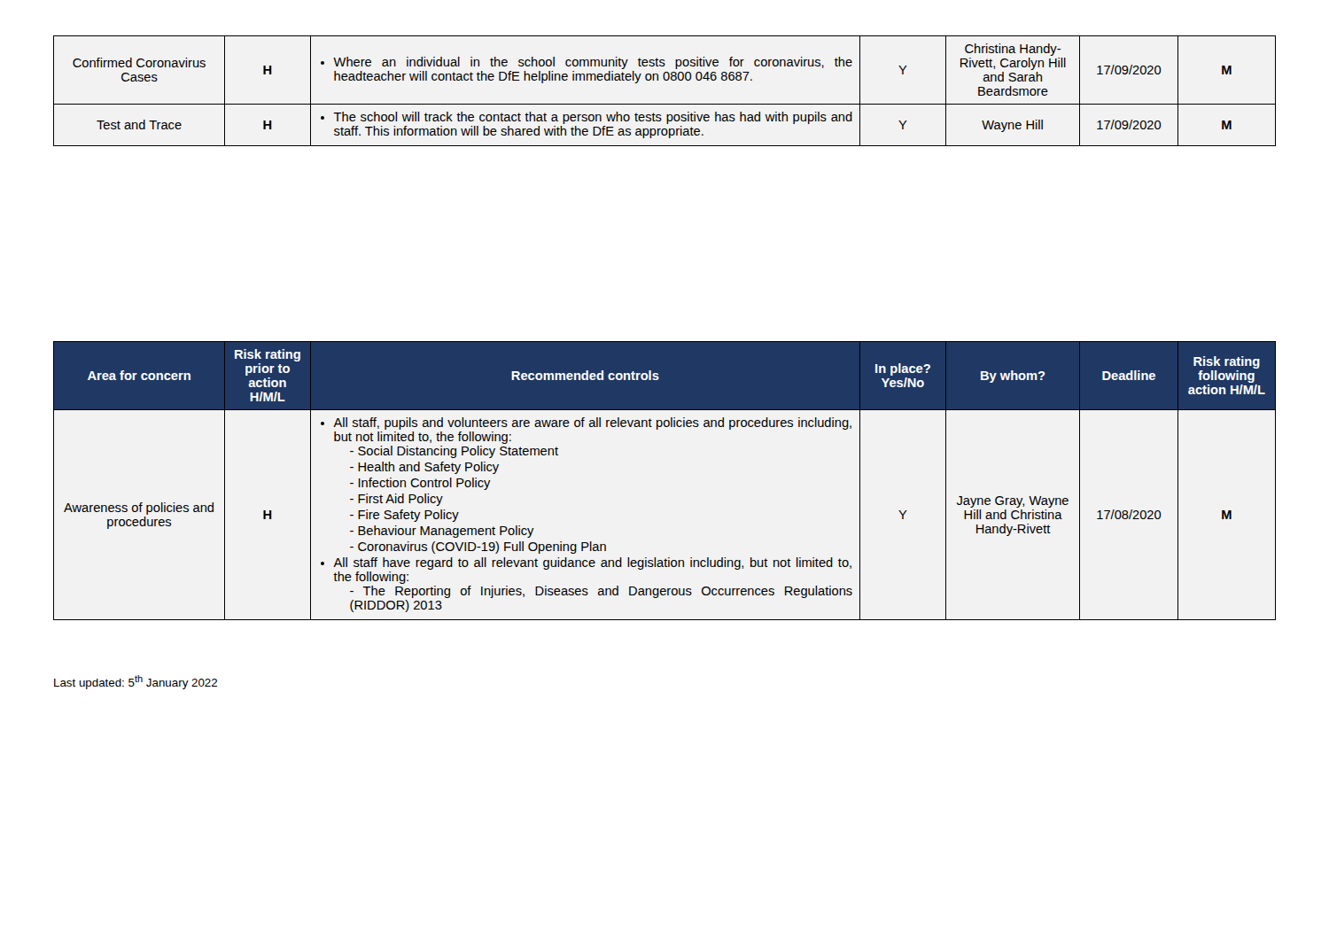| Confirmed Coronavirus Cases | H | Where an individual in the school community tests positive for coronavirus, the headteacher will contact the DfE helpline immediately on 0800 046 8687. | Y | Christina Handy-Rivett, Carolyn Hill and Sarah Beardsmore | 17/09/2020 | M |
| Test and Trace | H | The school will track the contact that a person who tests positive has had with pupils and staff. This information will be shared with the DfE as appropriate. | Y | Wayne Hill | 17/09/2020 | M |
| Area for concern | Risk rating prior to action H/M/L | Recommended controls | In place? Yes/No | By whom? | Deadline | Risk rating following action H/M/L |
| --- | --- | --- | --- | --- | --- | --- |
| Awareness of policies and procedures | H | All staff, pupils and volunteers are aware of all relevant policies and procedures including, but not limited to, the following: Social Distancing Policy Statement Health and Safety Policy Infection Control Policy First Aid Policy Fire Safety Policy Behaviour Management Policy Coronavirus (COVID-19) Full Opening Plan All staff have regard to all relevant guidance and legislation including, but not limited to, the following: The Reporting of Injuries, Diseases and Dangerous Occurrences Regulations (RIDDOR) 2013 | Y | Jayne Gray, Wayne Hill and Christina Handy-Rivett | 17/08/2020 | M |
Last updated: 5th January 2022